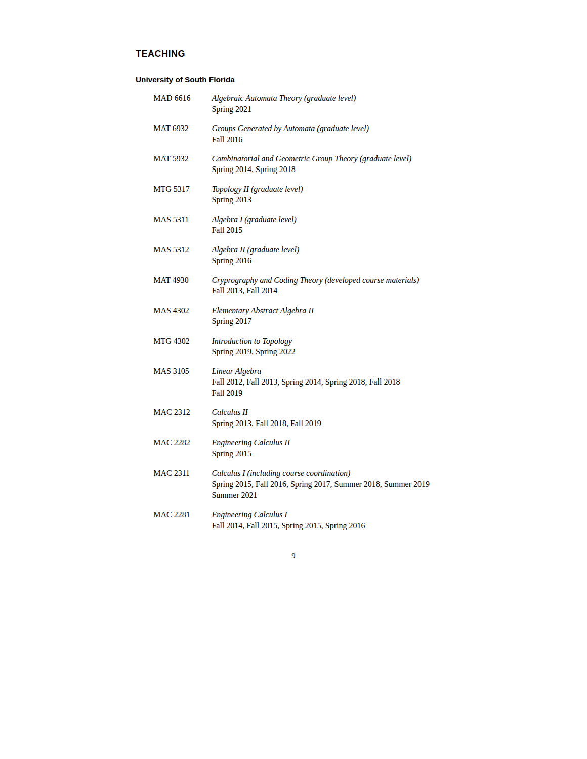Teaching
University of South Florida
| MAD 6616 | Algebraic Automata Theory (graduate level) Spring 2021 |
| MAT 6932 | Groups Generated by Automata (graduate level) Fall 2016 |
| MAT 5932 | Combinatorial and Geometric Group Theory (graduate level) Spring 2014, Spring 2018 |
| MTG 5317 | Topology II (graduate level) Spring 2013 |
| MAS 5311 | Algebra I (graduate level) Fall 2015 |
| MAS 5312 | Algebra II (graduate level) Spring 2016 |
| MAT 4930 | Cryprography and Coding Theory (developed course materials) Fall 2013, Fall 2014 |
| MAS 4302 | Elementary Abstract Algebra II Spring 2017 |
| MTG 4302 | Introduction to Topology Spring 2019, Spring 2022 |
| MAS 3105 | Linear Algebra Fall 2012, Fall 2013, Spring 2014, Spring 2018, Fall 2018 Fall 2019 |
| MAC 2312 | Calculus II Spring 2013, Fall 2018, Fall 2019 |
| MAC 2282 | Engineering Calculus II Spring 2015 |
| MAC 2311 | Calculus I (including course coordination) Spring 2015, Fall 2016, Spring 2017, Summer 2018, Summer 2019 Summer 2021 |
| MAC 2281 | Engineering Calculus I Fall 2014, Fall 2015, Spring 2015, Spring 2016 |
9